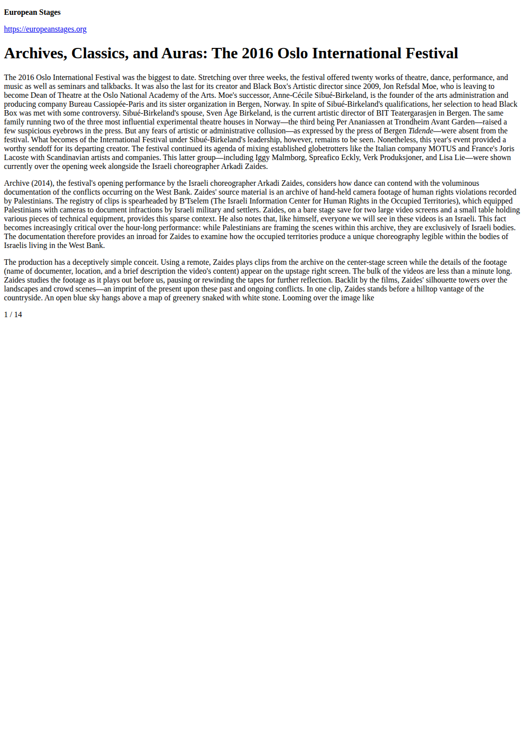European Stages
https://europeanstages.org
Archives, Classics, and Auras: The 2016 Oslo International Festival
The 2016 Oslo International Festival was the biggest to date. Stretching over three weeks, the festival offered twenty works of theatre, dance, performance, and music as well as seminars and talkbacks. It was also the last for its creator and Black Box's Artistic director since 2009, Jon Refsdal Moe, who is leaving to become Dean of Theatre at the Oslo National Academy of the Arts. Moe's successor, Anne-Cécile Sibué-Birkeland, is the founder of the arts administration and producing company Bureau Cassiopée-Paris and its sister organization in Bergen, Norway. In spite of Sibué-Birkeland's qualifications, her selection to head Black Box was met with some controversy. Sibué-Birkeland's spouse, Sven Åge Birkeland, is the current artistic director of BIT Teatergarasjen in Bergen. The same family running two of the three most influential experimental theatre houses in Norway—the third being Per Ananiassen at Trondheim Avant Garden—raised a few suspicious eyebrows in the press. But any fears of artistic or administrative collusion—as expressed by the press of Bergen Tidende—were absent from the festival. What becomes of the International Festival under Sibué-Birkeland's leadership, however, remains to be seen. Nonetheless, this year's event provided a worthy sendoff for its departing creator. The festival continued its agenda of mixing established globetrotters like the Italian company MOTUS and France's Joris Lacoste with Scandinavian artists and companies. This latter group—including Iggy Malmborg, Spreafico Eckly, Verk Produksjoner, and Lisa Lie—were shown currently over the opening week alongside the Israeli choreographer Arkadi Zaides.
Archive (2014), the festival's opening performance by the Israeli choreographer Arkadi Zaides, considers how dance can contend with the voluminous documentation of the conflicts occurring on the West Bank. Zaides' source material is an archive of hand-held camera footage of human rights violations recorded by Palestinians. The registry of clips is spearheaded by B'Tselem (The Israeli Information Center for Human Rights in the Occupied Territories), which equipped Palestinians with cameras to document infractions by Israeli military and settlers. Zaides, on a bare stage save for two large video screens and a small table holding various pieces of technical equipment, provides this sparse context. He also notes that, like himself, everyone we will see in these videos is an Israeli. This fact becomes increasingly critical over the hour-long performance: while Palestinians are framing the scenes within this archive, they are exclusively of Israeli bodies. The documentation therefore provides an inroad for Zaides to examine how the occupied territories produce a unique choreography legible within the bodies of Israelis living in the West Bank.
The production has a deceptively simple conceit. Using a remote, Zaides plays clips from the archive on the center-stage screen while the details of the footage (name of documenter, location, and a brief description the video's content) appear on the upstage right screen. The bulk of the videos are less than a minute long. Zaides studies the footage as it plays out before us, pausing or rewinding the tapes for further reflection. Backlit by the films, Zaides' silhouette towers over the landscapes and crowd scenes—an imprint of the present upon these past and ongoing conflicts. In one clip, Zaides stands before a hilltop vantage of the countryside. An open blue sky hangs above a map of greenery snaked with white stone. Looming over the image like
1 / 14